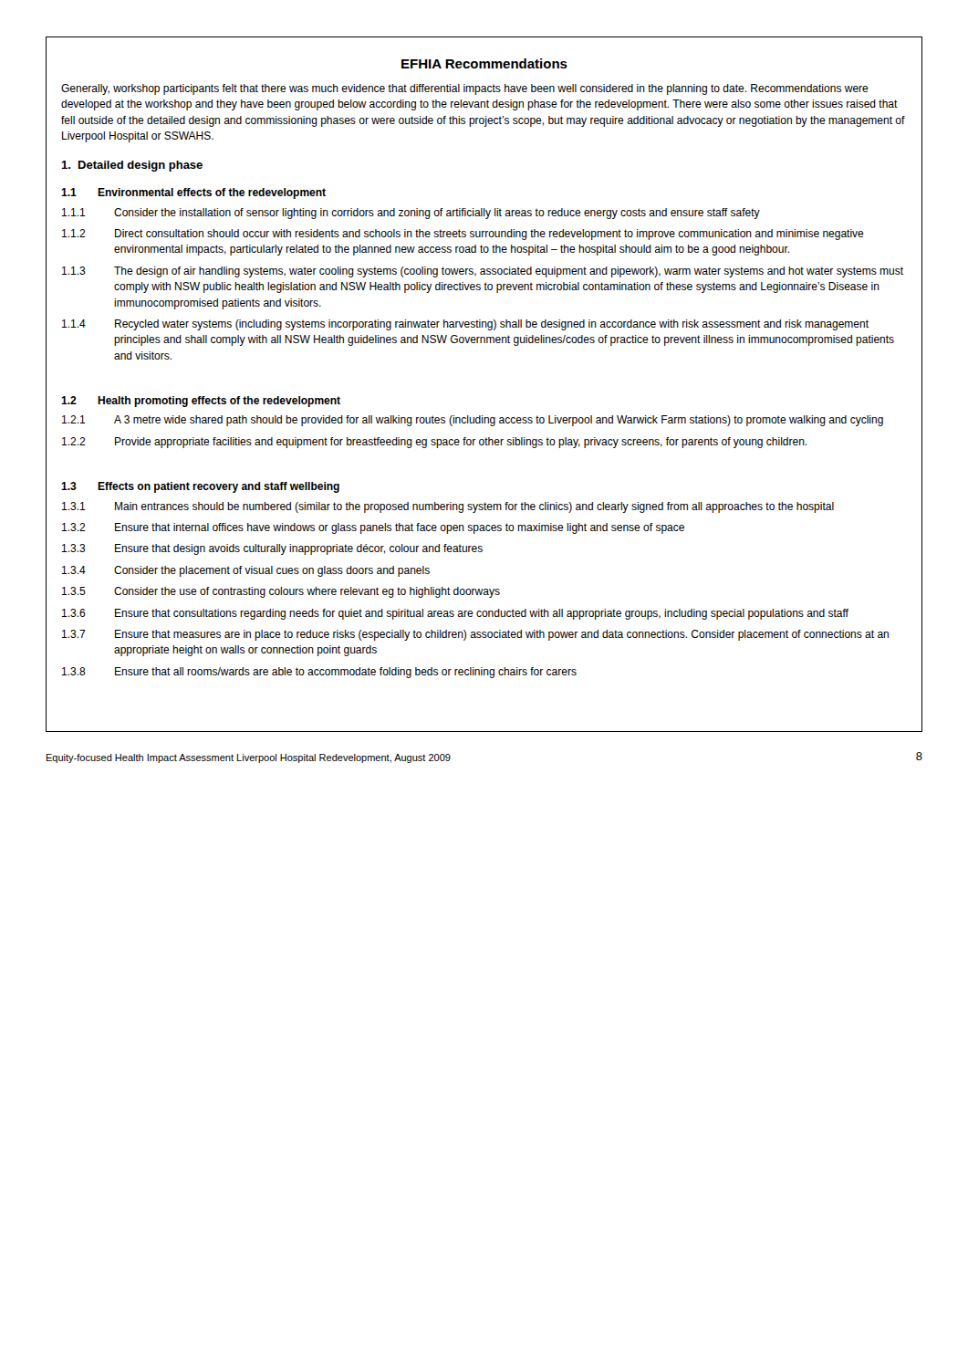EFHIA Recommendations
Generally, workshop participants felt that there was much evidence that differential impacts have been well considered in the planning to date. Recommendations were developed at the workshop and they have been grouped below according to the relevant design phase for the redevelopment. There were also some other issues raised that fell outside of the detailed design and commissioning phases or were outside of this project’s scope, but may require additional advocacy or negotiation by the management of Liverpool Hospital or SSWAHS.
1. Detailed design phase
1.1 Environmental effects of the redevelopment
1.1.1
Consider the installation of sensor lighting in corridors and zoning of artificially lit areas to reduce energy costs and ensure staff safety
1.1.2
Direct consultation should occur with residents and schools in the streets surrounding the redevelopment to improve communication and minimise negative environmental impacts, particularly related to the planned new access road to the hospital – the hospital should aim to be a good neighbour.
1.1.3
The design of air handling systems, water cooling systems (cooling towers, associated equipment and pipework), warm water systems and hot water systems must comply with NSW public health legislation and NSW Health policy directives to prevent microbial contamination of these systems and Legionnaire’s Disease in immunocompromised patients and visitors.
1.1.4
Recycled water systems (including systems incorporating rainwater harvesting) shall be designed in accordance with risk assessment and risk management principles and shall comply with all NSW Health guidelines and NSW Government guidelines/codes of practice to prevent illness in immunocompromised patients and visitors.
1.2 Health promoting effects of the redevelopment
1.2.1
A 3 metre wide shared path should be provided for all walking routes (including access to Liverpool and Warwick Farm stations) to promote walking and cycling
1.2.2
Provide appropriate facilities and equipment for breastfeeding eg space for other siblings to play, privacy screens, for parents of young children.
1.3 Effects on patient recovery and staff wellbeing
1.3.1
Main entrances should be numbered (similar to the proposed numbering system for the clinics) and clearly signed from all approaches to the hospital
1.3.2
Ensure that internal offices have windows or glass panels that face open spaces to maximise light and sense of space
1.3.3
Ensure that design avoids culturally inappropriate décor, colour and features
1.3.4
Consider the placement of visual cues on glass doors and panels
1.3.5
Consider the use of contrasting colours where relevant eg to highlight doorways
1.3.6
Ensure that consultations regarding needs for quiet and spiritual areas are conducted with all appropriate groups, including special populations and staff
1.3.7
Ensure that measures are in place to reduce risks (especially to children) associated with power and data connections. Consider placement of connections at an appropriate height on walls or connection point guards
1.3.8
Ensure that all rooms/wards are able to accommodate folding beds or reclining chairs for carers
Equity-focused Health Impact Assessment Liverpool Hospital Redevelopment, August 2009
8